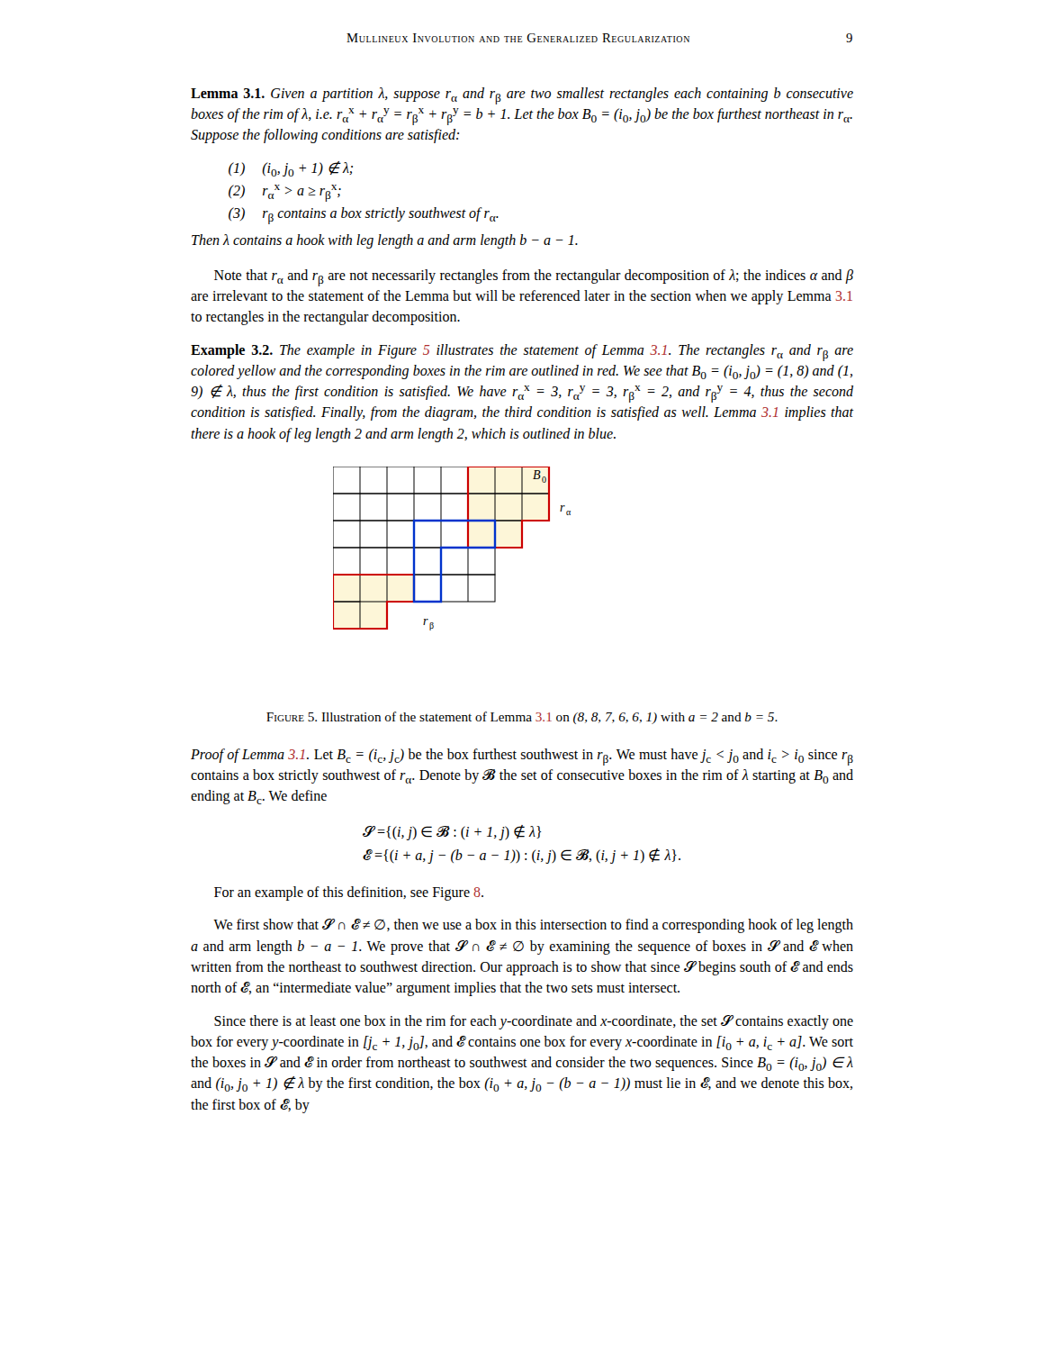Mullineux Involution and the Generalized Regularization 9
Lemma 3.1. Given a partition λ, suppose rα and rβ are two smallest rectangles each containing b consecutive boxes of the rim of λ, i.e. rαx + rαy = rβx + rβy = b + 1. Let the box B0 = (i0, j0) be the box furthest northeast in rα. Suppose the following conditions are satisfied:
(1) (i0, j0 + 1) ∉ λ;
(2) rαx > a ≥ rβx;
(3) rβ contains a box strictly southwest of rα.
Then λ contains a hook with leg length a and arm length b − a − 1.
Note that rα and rβ are not necessarily rectangles from the rectangular decomposition of λ; the indices α and β are irrelevant to the statement of the Lemma but will be referenced later in the section when we apply Lemma 3.1 to rectangles in the rectangular decomposition.
Example 3.2. The example in Figure 5 illustrates the statement of Lemma 3.1. The rectangles rα and rβ are colored yellow and the corresponding boxes in the rim are outlined in red. We see that B0 = (i0, j0) = (1, 8) and (1, 9) ∉ λ, thus the first condition is satisfied. We have rαx = 3, rαy = 3, rβx = 2, and rβy = 4, thus the second condition is satisfied. Finally, from the diagram, the third condition is satisfied as well. Lemma 3.1 implies that there is a hook of leg length 2 and arm length 2, which is outlined in blue.
B 0 r α r β
Figure 5. Illustration of the statement of Lemma 3.1 on (8, 8, 7, 6, 6, 1) with a = 2 and b = 5.
Proof of Lemma 3.1. Let Bc = (ic, jc) be the box furthest southwest in rβ. We must have jc < j0 and ic > i0 since rβ contains a box strictly southwest of rα. Denote by 𝓑 the set of consecutive boxes in the rim of λ starting at B0 and ending at Bc. We define
𝓢 ={(i, j) ∈ 𝓑 : (i + 1, j) ∉ λ}
𝓔 ={(i + a, j − (b − a − 1)) : (i, j) ∈ 𝓑, (i, j + 1) ∉ λ}.
For an example of this definition, see Figure 8.
We first show that 𝓢 ∩ 𝓔 ≠ ∅, then we use a box in this intersection to find a corresponding hook of leg length a and arm length b − a − 1. We prove that 𝓢 ∩ 𝓔 ≠ ∅ by examining the sequence of boxes in 𝓢 and 𝓔 when written from the northeast to southwest direction. Our approach is to show that since 𝓢 begins south of 𝓔 and ends north of 𝓔, an “intermediate value” argument implies that the two sets must intersect.
Since there is at least one box in the rim for each y-coordinate and x-coordinate, the set 𝓢 contains exactly one box for every y-coordinate in [jc + 1, j0], and 𝓔 contains one box for every x-coordinate in [i0 + a, ic + a]. We sort the boxes in 𝓢 and 𝓔 in order from northeast to southwest and consider the two sequences. Since B0 = (i0, j0) ∈ λ and (i0, j0 + 1) ∉ λ by the first condition, the box (i0 + a, j0 − (b − a − 1)) must lie in 𝓔, and we denote this box, the first box of 𝓔, by